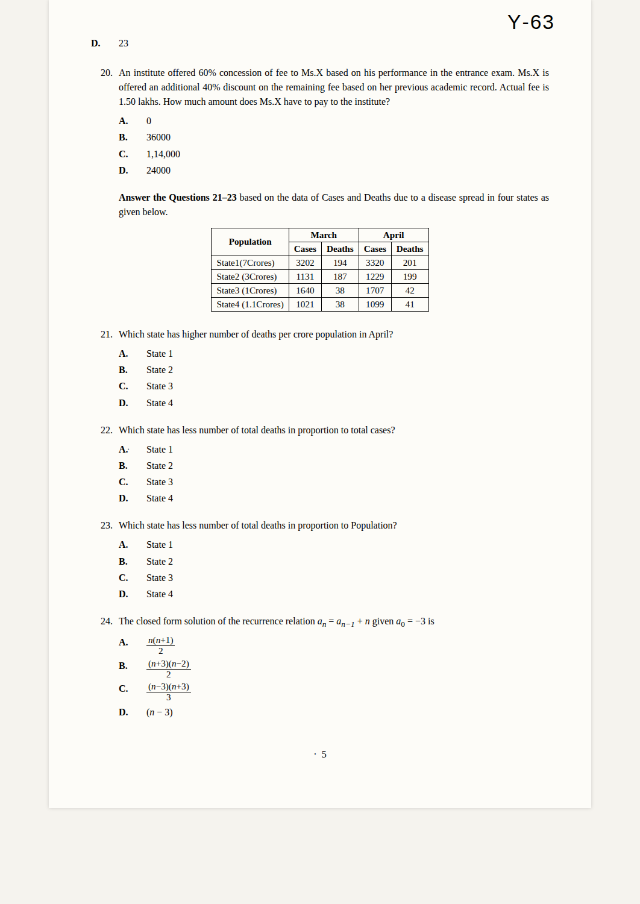Y‑63
D. 23
20. An institute offered 60% concession of fee to Ms.X based on his performance in the entrance exam. Ms.X is offered an additional 40% discount on the remaining fee based on her previous academic record. Actual fee is 1.50 lakhs. How much amount does Ms.X have to pay to the institute?
A. 0
B. 36000
C. 1,14,000
D. 24000
Answer the Questions 21–23 based on the data of Cases and Deaths due to a disease spread in four states as given below.
| Population | March | April |
| --- | --- | --- |
| Cases | Deaths | Cases | Deaths |
| State1(7Crores) | 3202 | 194 | 3320 | 201 |
| State2 (3Crores) | 1131 | 187 | 1229 | 199 |
| State3 (1Crores) | 1640 | 38 | 1707 | 42 |
| State4 (1.1Crores) | 1021 | 38 | 1099 | 41 |
21. Which state has higher number of deaths per crore population in April?
A. State 1
B. State 2
C. State 3
D. State 4
22. Which state has less number of total deaths in proportion to total cases?
·A. State 1
B. State 2
C. State 3
D. State 4
23. Which state has less number of total deaths in proportion to Population?
A. State 1
B. State 2
C. State 3
D. State 4
24. The closed form solution of the recurrence relation an = an−1 + n given a0 = −3 is
A. n(n+1) 2
B. (n+3)(n−2) 2
C. (n−3)(n+3) 3
D.(n − 3)
· 5